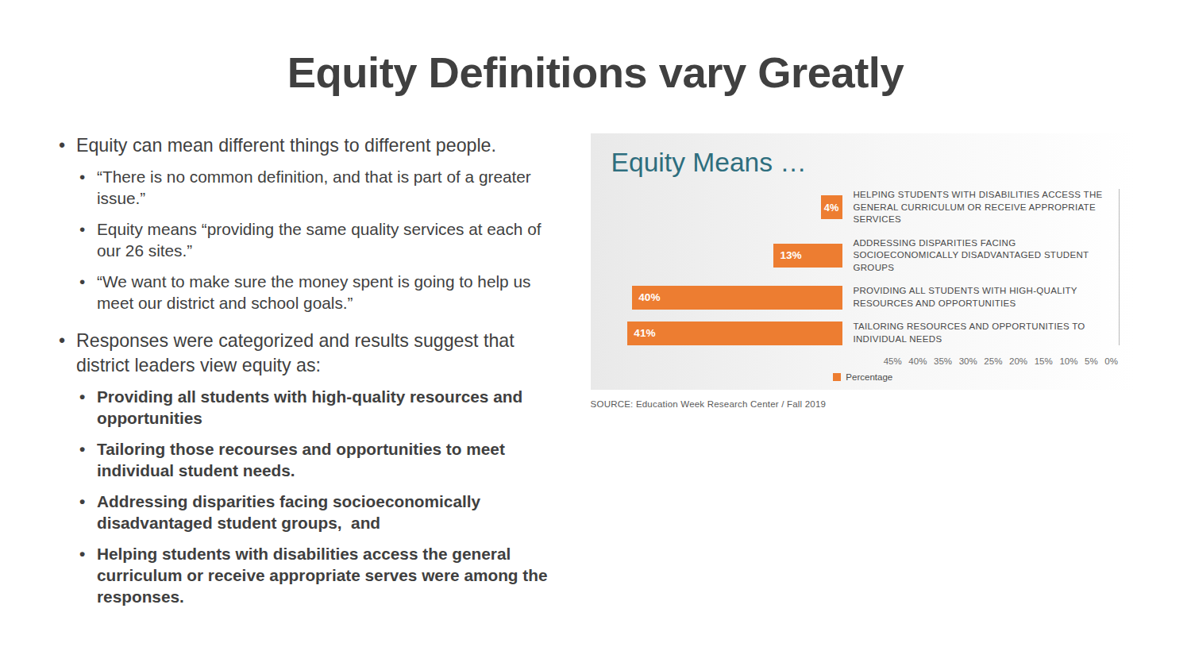Equity Definitions vary Greatly
Equity can mean different things to different people.
“There is no common definition, and that is part of a greater issue.”
Equity means “providing the same quality services at each of our 26 sites.”
“We want to make sure the money spent is going to help us meet our district and school goals.”
Responses were categorized and results suggest that district leaders view equity as:
Providing all students with high-quality resources and opportunities
Tailoring those recourses and opportunities to meet individual student needs.
Addressing disparities facing socioeconomically disadvantaged student groups, and
Helping students with disabilities access the general curriculum or receive appropriate serves were among the responses.
Equity Means …
4%
Helping students with disabilities access the general curriculum or receive appropriate services
13%
Addressing disparities facing socioeconomically disadvantaged student groups
40%
Providing all students with high-quality resources and opportunities
41%
Tailoring resources and opportunities to individual needs
45% 40% 35% 30% 25% 20% 15% 10% 5% 0%
Percentage
SOURCE: Education Week Research Center / Fall 2019